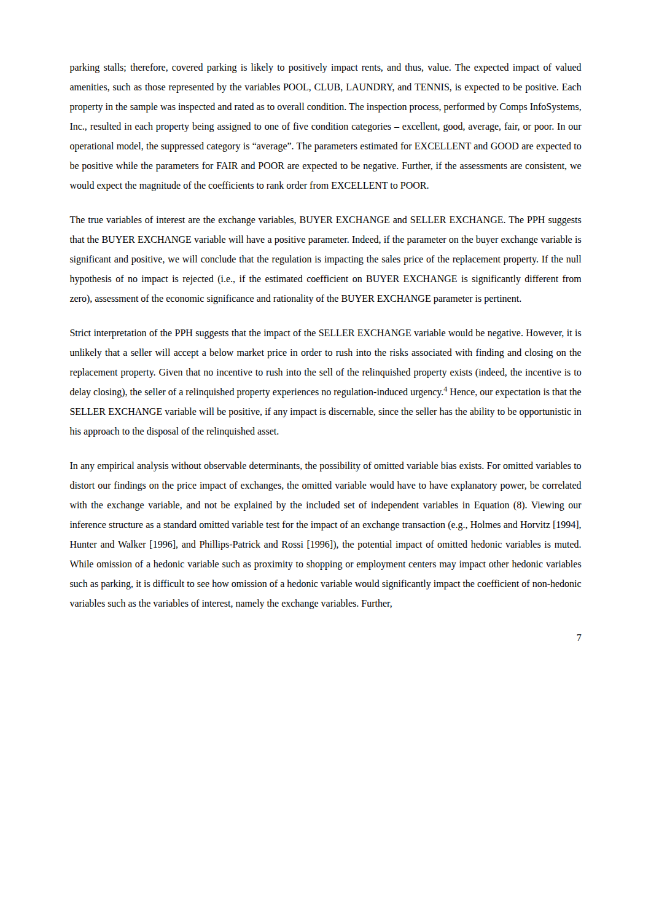parking stalls; therefore, covered parking is likely to positively impact rents, and thus, value. The expected impact of valued amenities, such as those represented by the variables POOL, CLUB, LAUNDRY, and TENNIS, is expected to be positive. Each property in the sample was inspected and rated as to overall condition. The inspection process, performed by Comps InfoSystems, Inc., resulted in each property being assigned to one of five condition categories – excellent, good, average, fair, or poor. In our operational model, the suppressed category is “average”. The parameters estimated for EXCELLENT and GOOD are expected to be positive while the parameters for FAIR and POOR are expected to be negative. Further, if the assessments are consistent, we would expect the magnitude of the coefficients to rank order from EXCELLENT to POOR.
The true variables of interest are the exchange variables, BUYER EXCHANGE and SELLER EXCHANGE. The PPH suggests that the BUYER EXCHANGE variable will have a positive parameter. Indeed, if the parameter on the buyer exchange variable is significant and positive, we will conclude that the regulation is impacting the sales price of the replacement property. If the null hypothesis of no impact is rejected (i.e., if the estimated coefficient on BUYER EXCHANGE is significantly different from zero), assessment of the economic significance and rationality of the BUYER EXCHANGE parameter is pertinent.
Strict interpretation of the PPH suggests that the impact of the SELLER EXCHANGE variable would be negative. However, it is unlikely that a seller will accept a below market price in order to rush into the risks associated with finding and closing on the replacement property. Given that no incentive to rush into the sell of the relinquished property exists (indeed, the incentive is to delay closing), the seller of a relinquished property experiences no regulation-induced urgency.4 Hence, our expectation is that the SELLER EXCHANGE variable will be positive, if any impact is discernable, since the seller has the ability to be opportunistic in his approach to the disposal of the relinquished asset.
In any empirical analysis without observable determinants, the possibility of omitted variable bias exists. For omitted variables to distort our findings on the price impact of exchanges, the omitted variable would have to have explanatory power, be correlated with the exchange variable, and not be explained by the included set of independent variables in Equation (8). Viewing our inference structure as a standard omitted variable test for the impact of an exchange transaction (e.g., Holmes and Horvitz [1994], Hunter and Walker [1996], and Phillips-Patrick and Rossi [1996]), the potential impact of omitted hedonic variables is muted. While omission of a hedonic variable such as proximity to shopping or employment centers may impact other hedonic variables such as parking, it is difficult to see how omission of a hedonic variable would significantly impact the coefficient of non-hedonic variables such as the variables of interest, namely the exchange variables. Further,
7